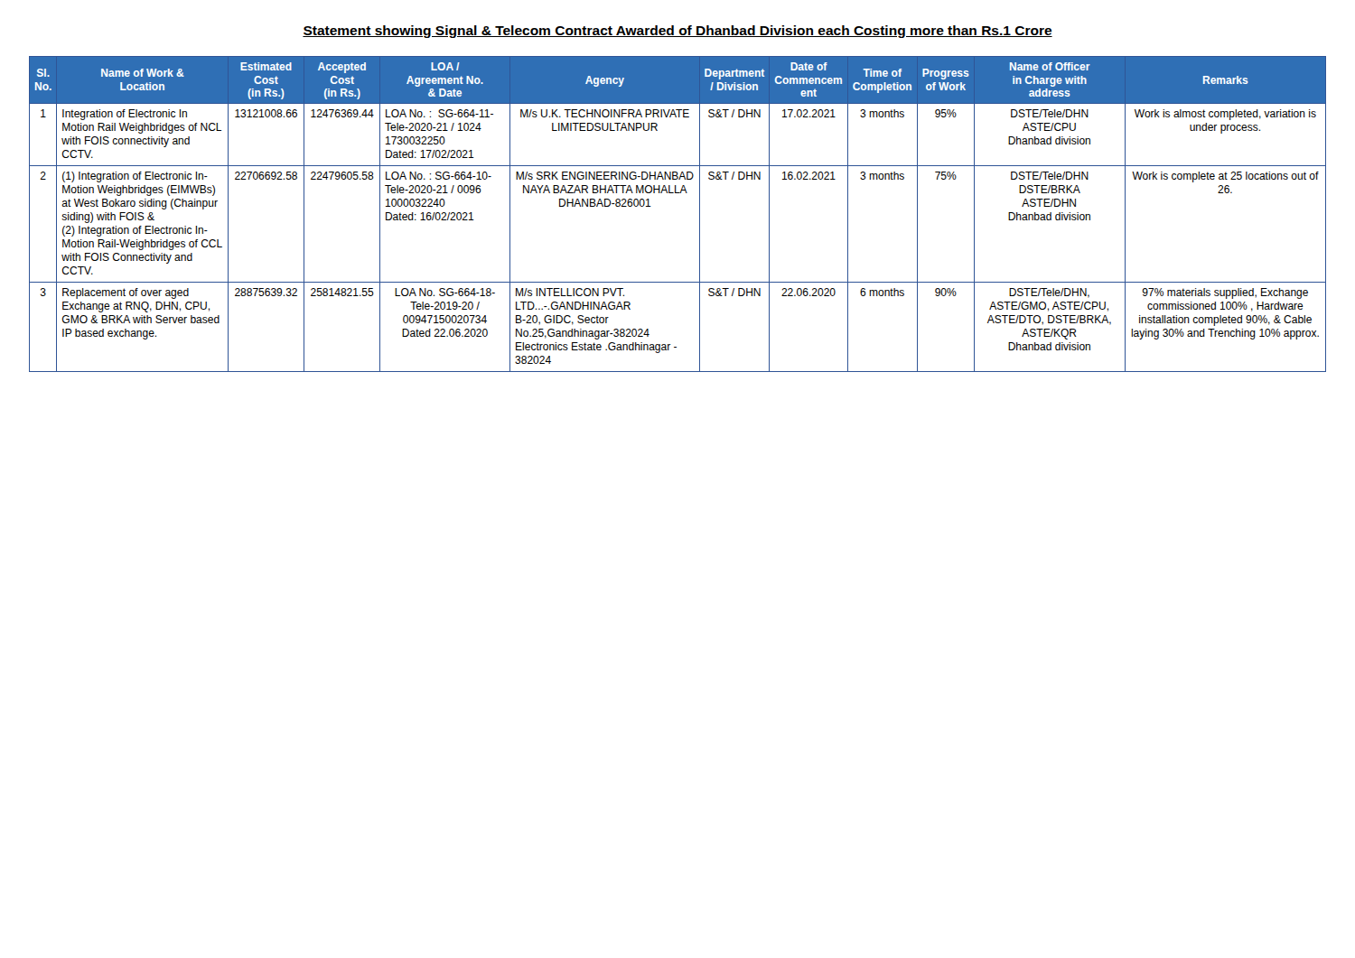Statement showing Signal & Telecom Contract Awarded of Dhanbad Division each Costing more than Rs.1 Crore
| Sl. No. | Name of Work & Location | Estimated Cost (in Rs.) | Accepted Cost (in Rs.) | LOA / Agreement No. & Date | Agency | Department / Division | Date of Commencem ent | Time of Completion | Progress of Work | Name of Officer in Charge with address | Remarks |
| --- | --- | --- | --- | --- | --- | --- | --- | --- | --- | --- | --- |
| 1 | Integration of Electronic In Motion Rail Weighbridges of NCL with FOIS connectivity and CCTV. | 13121008.66 | 12476369.44 | LOA No. : SG-664-11-Tele-2020-21 / 1024 1730032250 Dated: 17/02/2021 | M/s U.K. TECHNOINFRA PRIVATE LIMITEDSULTANPUR | S&T / DHN | 17.02.2021 | 3 months | 95% | DSTE/Tele/DHN ASTE/CPU Dhanbad division | Work is almost completed, variation is under process. |
| 2 | (1) Integration of Electronic In-Motion Weighbridges (EIMWBs) at West Bokaro siding (Chainpur siding) with FOIS & (2) Integration of Electronic In-Motion Rail-Weighbridges of CCL with FOIS Connectivity and CCTV. | 22706692.58 | 22479605.58 | LOA No. : SG-664-10-Tele-2020-21 / 0096 1000032240 Dated: 16/02/2021 | M/s SRK ENGINEERING-DHANBAD NAYA BAZAR BHATTA MOHALLA DHANBAD-826001 | S&T / DHN | 16.02.2021 | 3 months | 75% | DSTE/Tele/DHN DSTE/BRKA ASTE/DHN Dhanbad division | Work is complete at 25 locations out of 26. |
| 3 | Replacement of over aged Exchange at RNQ, DHN, CPU, GMO & BRKA with Server based IP based exchange. | 28875639.32 | 25814821.55 | LOA No. SG-664-18- Tele-2019-20 / 00947150020734 Dated 22.06.2020 | M/s INTELLICON PVT. LTD...-.GANDHINAGAR B-20, GIDC, Sector No.25,Gandhinagar-382024 Electronics Estate .Gandhinagar - 382024 | S&T / DHN | 22.06.2020 | 6 months | 90% | DSTE/Tele/DHN, ASTE/GMO, ASTE/CPU, ASTE/DTO, DSTE/BRKA, ASTE/KQR Dhanbad division | 97% materials supplied, Exchange commissioned 100% , Hardware installation completed 90%, & Cable laying 30% and Trenching 10% approx. |